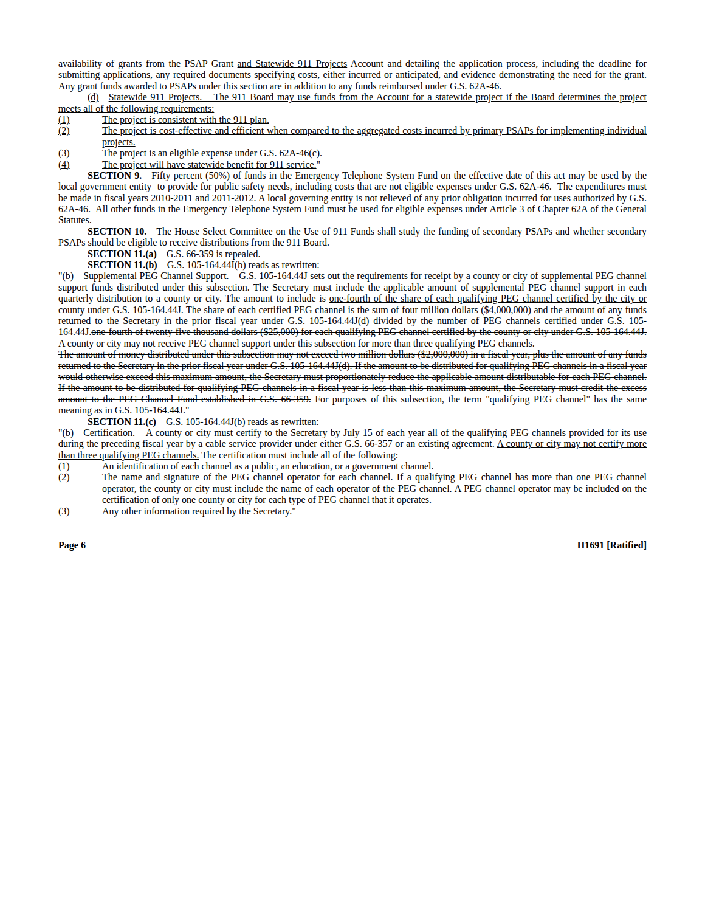availability of grants from the PSAP Grant and Statewide 911 Projects Account and detailing the application process, including the deadline for submitting applications, any required documents specifying costs, either incurred or anticipated, and evidence demonstrating the need for the grant. Any grant funds awarded to PSAPs under this section are in addition to any funds reimbursed under G.S. 62A-46.
(d) Statewide 911 Projects. – The 911 Board may use funds from the Account for a statewide project if the Board determines the project meets all of the following requirements:
| (1) | The project is consistent with the 911 plan. |
| (2) | The project is cost-effective and efficient when compared to the aggregated costs incurred by primary PSAPs for implementing individual projects. |
| (3) | The project is an eligible expense under G.S. 62A-46(c). |
| (4) | The project will have statewide benefit for 911 service. " |
SECTION 9. Fifty percent (50%) of funds in the Emergency Telephone System Fund on the effective date of this act may be used by the local government entity to provide for public safety needs, including costs that are not eligible expenses under G.S. 62A-46. The expenditures must be made in fiscal years 2010-2011 and 2011-2012. A local governing entity is not relieved of any prior obligation incurred for uses authorized by G.S. 62A-46. All other funds in the Emergency Telephone System Fund must be used for eligible expenses under Article 3 of Chapter 62A of the General Statutes.
SECTION 10. The House Select Committee on the Use of 911 Funds shall study the funding of secondary PSAPs and whether secondary PSAPs should be eligible to receive distributions from the 911 Board.
SECTION 11.(a) G.S. 66-359 is repealed.
SECTION 11.(b) G.S. 105-164.44I(b) reads as rewritten:
"(b) Supplemental PEG Channel Support. – G.S. 105-164.44J sets out the requirements for receipt by a county or city of supplemental PEG channel support funds distributed under this subsection. The Secretary must include the applicable amount of supplemental PEG channel support in each quarterly distribution to a county or city. The amount to include is one-fourth of the share of each qualifying PEG channel certified by the city or county under G.S. 105-164.44J. The share of each certified PEG channel is the sum of four million dollars ($4,000,000) and the amount of any funds returned to the Secretary in the prior fiscal year under G.S. 105-164.44J(d) divided by the number of PEG channels certified under G.S. 105-164.44J. one-fourth of twenty-five thousand dollars ($25,000) for each qualifying PEG channel certified by the county or city under G.S. 105-164.44J. A county or city may not receive PEG channel support under this subsection for more than three qualifying PEG channels.
The amount of money distributed under this subsection may not exceed two million dollars ($2,000,000) in a fiscal year, plus the amount of any funds returned to the Secretary in the prior fiscal year under G.S. 105-164.44J(d). If the amount to be distributed for qualifying PEG channels in a fiscal year would otherwise exceed this maximum amount, the Secretary must proportionately reduce the applicable amount distributable for each PEG channel. If the amount to be distributed for qualifying PEG channels in a fiscal year is less than this maximum amount, the Secretary must credit the excess amount to the PEG Channel Fund established in G.S. 66-359. For purposes of this subsection, the term "qualifying PEG channel" has the same meaning as in G.S. 105-164.44J."
SECTION 11.(c) G.S. 105-164.44J(b) reads as rewritten:
"(b) Certification. – A county or city must certify to the Secretary by July 15 of each year all of the qualifying PEG channels provided for its use during the preceding fiscal year by a cable service provider under either G.S. 66-357 or an existing agreement. A county or city may not certify more than three qualifying PEG channels. The certification must include all of the following:
| (1) | An identification of each channel as a public, an education, or a government channel. |
| (2) | The name and signature of the PEG channel operator for each channel. If a qualifying PEG channel has more than one PEG channel operator, the county or city must include the name of each operator of the PEG channel. A PEG channel operator may be included on the certification of only one county or city for each type of PEG channel that it operates. |
| (3) | Any other information required by the Secretary." |
Page 6 H1691 [Ratified]